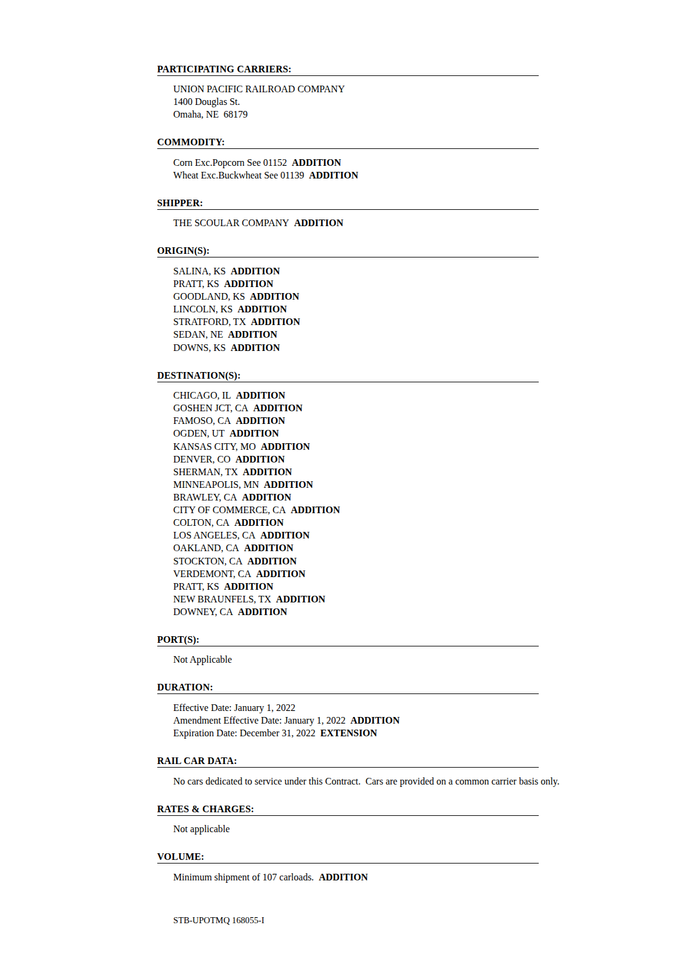PARTICIPATING CARRIERS:
UNION PACIFIC RAILROAD COMPANY
1400 Douglas St.
Omaha, NE 68179
COMMODITY:
Corn Exc.Popcorn See 01152 ADDITION
Wheat Exc.Buckwheat See 01139 ADDITION
SHIPPER:
THE SCOULAR COMPANY ADDITION
ORIGIN(S):
SALINA, KS ADDITION
PRATT, KS ADDITION
GOODLAND, KS ADDITION
LINCOLN, KS ADDITION
STRATFORD, TX ADDITION
SEDAN, NE ADDITION
DOWNS, KS ADDITION
DESTINATION(S):
CHICAGO, IL ADDITION
GOSHEN JCT, CA ADDITION
FAMOSO, CA ADDITION
OGDEN, UT ADDITION
KANSAS CITY, MO ADDITION
DENVER, CO ADDITION
SHERMAN, TX ADDITION
MINNEAPOLIS, MN ADDITION
BRAWLEY, CA ADDITION
CITY OF COMMERCE, CA ADDITION
COLTON, CA ADDITION
LOS ANGELES, CA ADDITION
OAKLAND, CA ADDITION
STOCKTON, CA ADDITION
VERDEMONT, CA ADDITION
PRATT, KS ADDITION
NEW BRAUNFELS, TX ADDITION
DOWNEY, CA ADDITION
PORT(S):
Not Applicable
DURATION:
Effective Date: January 1, 2022
Amendment Effective Date: January 1, 2022 ADDITION
Expiration Date: December 31, 2022 EXTENSION
RAIL CAR DATA:
No cars dedicated to service under this Contract. Cars are provided on a common carrier basis only.
RATES & CHARGES:
Not applicable
VOLUME:
Minimum shipment of 107 carloads. ADDITION
STB-UPOTMQ 168055-I